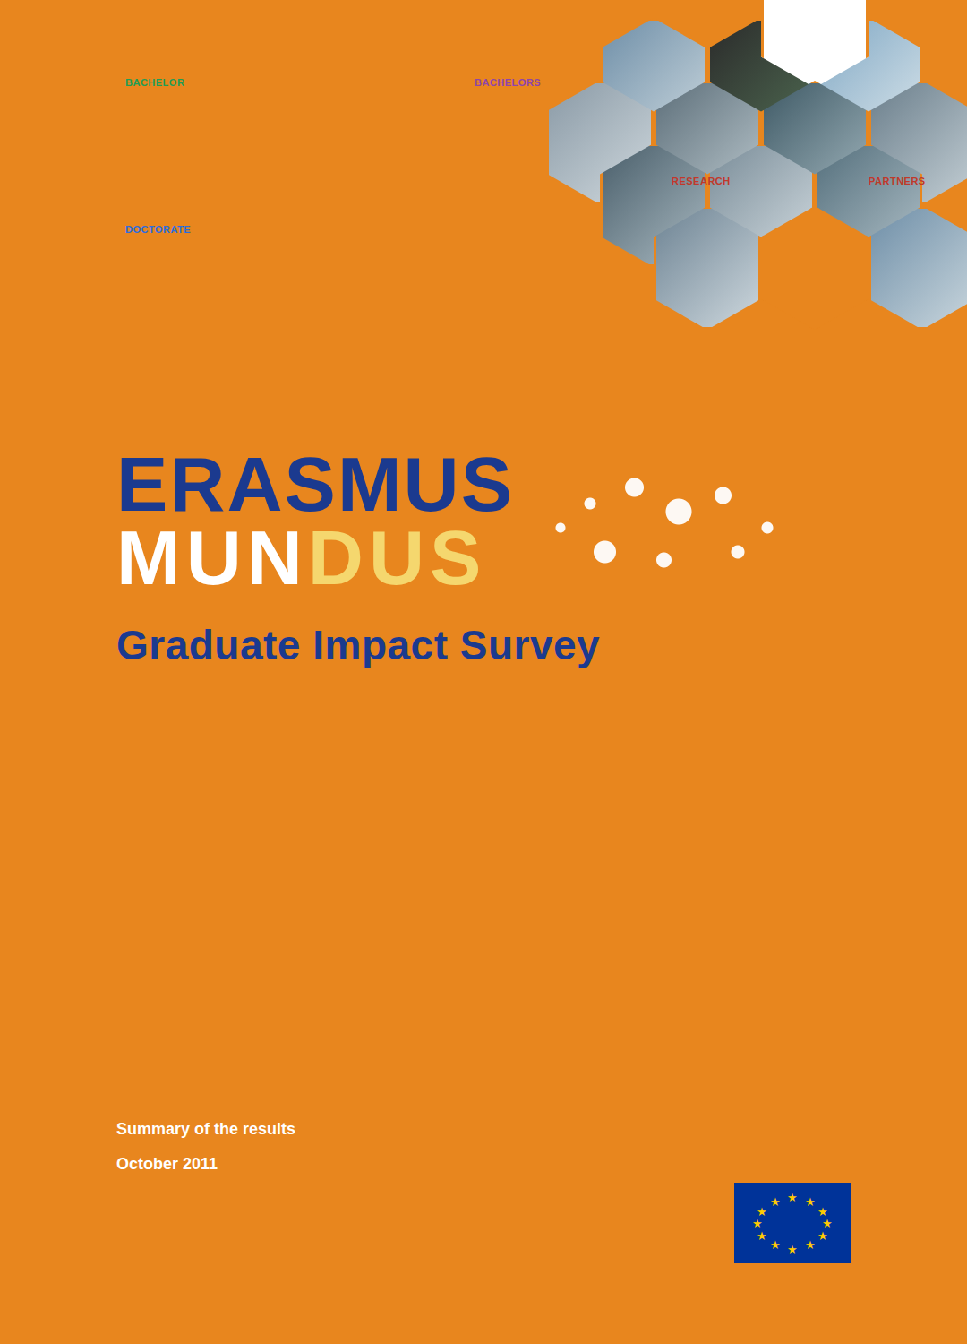Bachelor Bachelors Doctorate Research Partners
ERASMUS
MUN DUS
Graduate Impact Survey
Summary of the results
October 2011